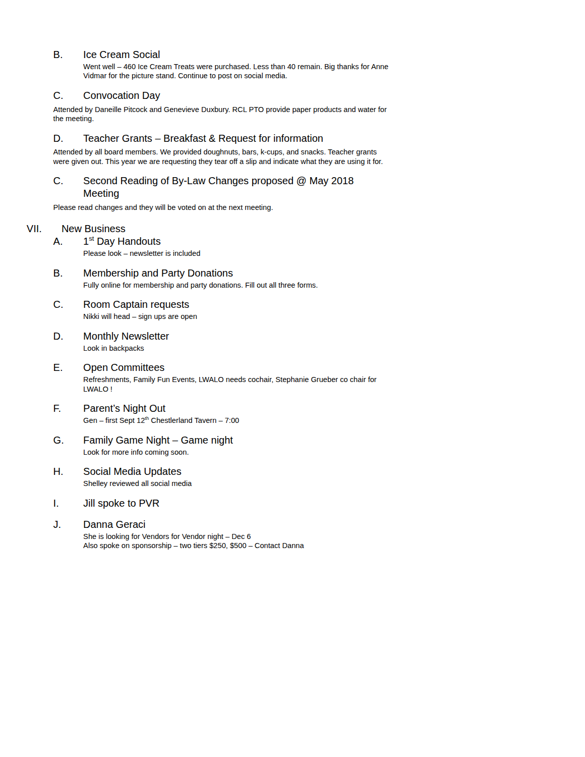B.
Ice Cream Social
Went well – 460 Ice Cream Treats were purchased. Less than 40 remain. Big thanks for Anne Vidmar for the picture stand. Continue to post on social media.
C.
Convocation Day
Attended by Daneille Pitcock and Genevieve Duxbury. RCL PTO provide paper products and water for the meeting.
D.
Teacher Grants – Breakfast & Request for information
Attended by all board members. We provided doughnuts, bars, k-cups, and snacks. Teacher grants were given out. This year we are requesting they tear off a slip and indicate what they are using it for.
C.
Second Reading of By-Law Changes proposed @ May 2018 Meeting
Please read changes and they will be voted on at the next meeting.
VII.
New Business
A.
1st Day Handouts
Please look – newsletter is included
B.
Membership and Party Donations
Fully online for membership and party donations. Fill out all three forms.
C.
Room Captain requests
Nikki will head – sign ups are open
D.
Monthly Newsletter
Look in backpacks
E.
Open Committees
Refreshments, Family Fun Events, LWALO needs cochair, Stephanie Grueber co chair for LWALO !
F.
Parent’s Night Out
Gen – first Sept 12th Chestlerland Tavern – 7:00
G.
Family Game Night – Game night
Look for more info coming soon.
H.
Social Media Updates
Shelley reviewed all social media
I.
Jill spoke to PVR
J.
Danna Geraci
She is looking for Vendors for Vendor night – Dec 6
Also spoke on sponsorship – two tiers $250, $500 – Contact Danna